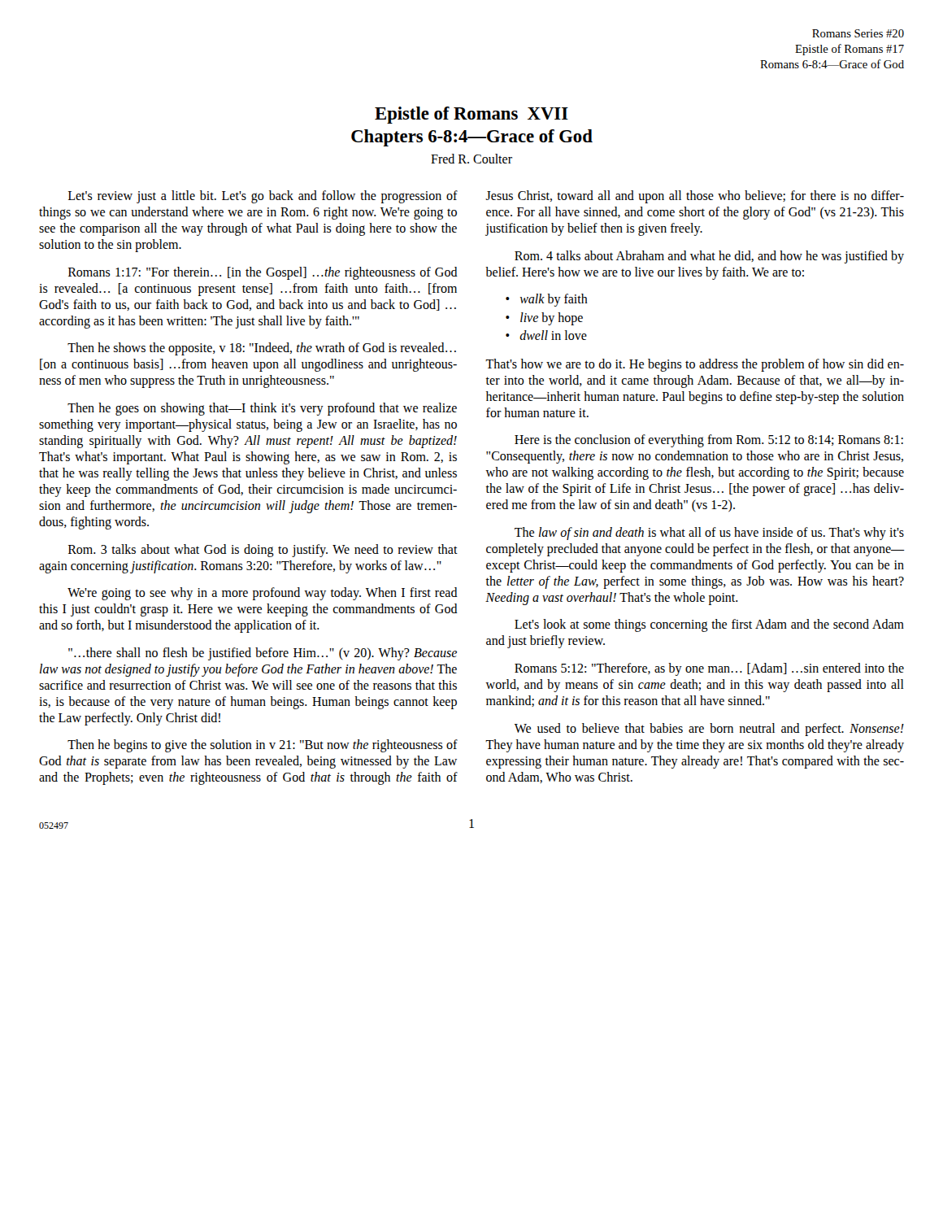Romans Series #20
Epistle of Romans #17
Romans 6-8:4—Grace of God
Epistle of Romans XVIIChapters 6-8:4—Grace of God
Fred R. Coulter
Let's review just a little bit. Let's go back and follow the progression of things so we can understand where we are in Rom. 6 right now. We're going to see the comparison all the way through of what Paul is doing here to show the solution to the sin problem.
Romans 1:17: "For therein… [in the Gospel] …the righteousness of God is revealed… [a continuous present tense] …from faith unto faith… [from God's faith to us, our faith back to God, and back into us and back to God] …according as it has been written: 'The just shall live by faith.'"
Then he shows the opposite, v 18: "Indeed, the wrath of God is revealed… [on a continuous basis] …from heaven upon all ungodliness and unrighteousness of men who suppress the Truth in unrighteousness."
Then he goes on showing that—I think it's very profound that we realize something very important—physical status, being a Jew or an Israelite, has no standing spiritually with God. Why? All must repent! All must be baptized! That's what's important. What Paul is showing here, as we saw in Rom. 2, is that he was really telling the Jews that unless they believe in Christ, and unless they keep the commandments of God, their circumcision is made uncircumcision and furthermore, the uncircumcision will judge them! Those are tremendous, fighting words.
Rom. 3 talks about what God is doing to justify. We need to review that again concerning justification. Romans 3:20: "Therefore, by works of law…"
We're going to see why in a more profound way today. When I first read this I just couldn't grasp it. Here we were keeping the commandments of God and so forth, but I misunderstood the application of it.
"…there shall no flesh be justified before Him…" (v 20). Why? Because law was not designed to justify you before God the Father in heaven above! The sacrifice and resurrection of Christ was. We will see one of the reasons that this is, is because of the very nature of human beings. Human beings cannot keep the Law perfectly. Only Christ did!
Then he begins to give the solution in v 21: "But now the righteousness of God that is separate from law has been revealed, being witnessed by the Law and the Prophets; even the righteousness of God that is through the faith of Jesus Christ, toward all and upon all those who believe; for there is no difference. For all have sinned, and come short of the glory of God" (vs 21-23). This justification by belief then is given freely.
Rom. 4 talks about Abraham and what he did, and how he was justified by belief. Here's how we are to live our lives by faith. We are to:
walk by faith
live by hope
dwell in love
That's how we are to do it. He begins to address the problem of how sin did enter into the world, and it came through Adam. Because of that, we all—by inheritance—inherit human nature. Paul begins to define step-by-step the solution for human nature it.
Here is the conclusion of everything from Rom. 5:12 to 8:14; Romans 8:1: "Consequently, there is now no condemnation to those who are in Christ Jesus, who are not walking according to the flesh, but according to the Spirit; because the law of the Spirit of Life in Christ Jesus… [the power of grace] …has delivered me from the law of sin and death" (vs 1-2).
The law of sin and death is what all of us have inside of us. That's why it's completely precluded that anyone could be perfect in the flesh, or that anyone—except Christ—could keep the commandments of God perfectly. You can be in the letter of the Law, perfect in some things, as Job was. How was his heart? Needing a vast overhaul! That's the whole point.
Let's look at some things concerning the first Adam and the second Adam and just briefly review.
Romans 5:12: "Therefore, as by one man… [Adam] …sin entered into the world, and by means of sin came death; and in this way death passed into all mankind; and it is for this reason that all have sinned."
We used to believe that babies are born neutral and perfect. Nonsense! They have human nature and by the time they are six months old they're already expressing their human nature. They already are! That's compared with the second Adam, Who was Christ.
052497
1